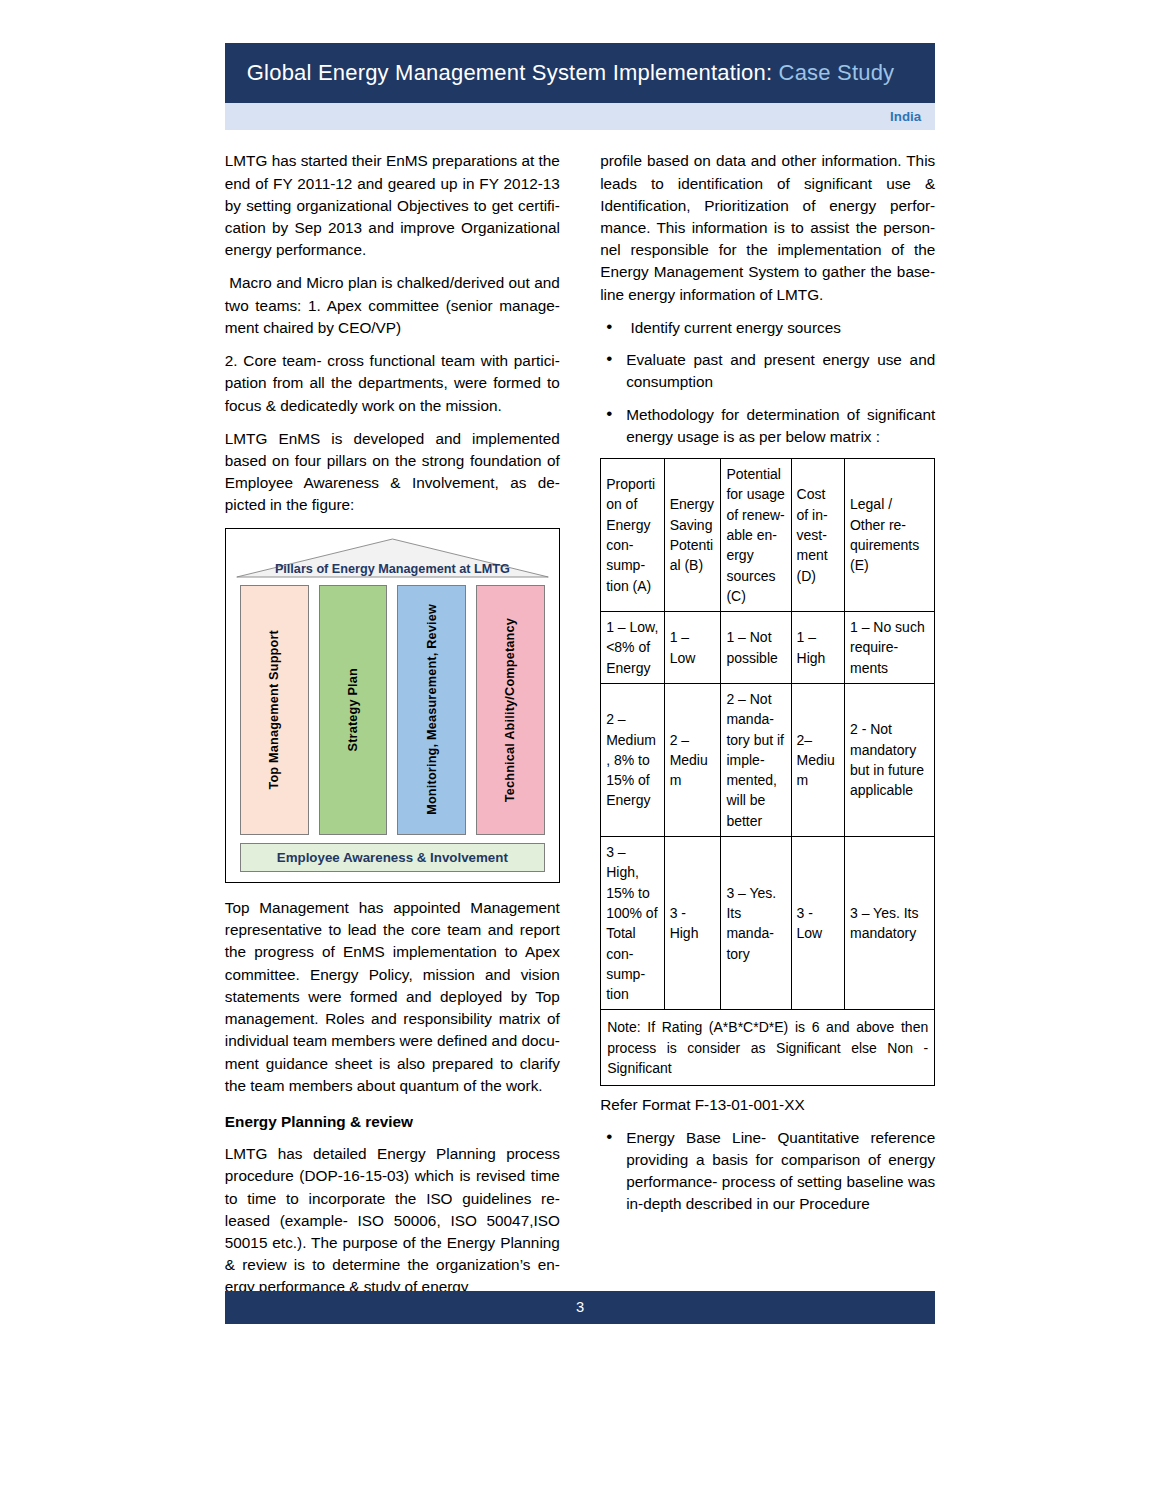Global Energy Management System Implementation: Case Study
India
LMTG has started their EnMS preparations at the end of FY 2011-12 and geared up in FY 2012-13 by setting organizational Objectives to get certification by Sep 2013 and improve Organizational energy performance.
Macro and Micro plan is chalked/derived out and two teams: 1. Apex committee (senior management chaired by CEO/VP)
2. Core team- cross functional team with participation from all the departments, were formed to focus & dedicatedly work on the mission.
LMTG EnMS is developed and implemented based on four pillars on the strong foundation of Employee Awareness & Involvement, as depicted in the figure:
Pillars of Energy Management at LMTG
Top Management Support
Strategy Plan
Monitoring, Measurement, Review
Technical Ability/Competancy
Employee Awareness & Involvement
Top Management has appointed Management representative to lead the core team and report the progress of EnMS implementation to Apex committee. Energy Policy, mission and vision statements were formed and deployed by Top management. Roles and responsibility matrix of individual team members were defined and document guidance sheet is also prepared to clarify the team members about quantum of the work.
Energy Planning & review
LMTG has detailed Energy Planning process procedure (DOP-16-15-03) which is revised time to time to incorporate the ISO guidelines released (example- ISO 50006, ISO 50047,ISO 50015 etc.). The purpose of the Energy Planning & review is to determine the organization’s energy performance & study of energy
profile based on data and other information. This leads to identification of significant use & Identification, Prioritization of energy performance. This information is to assist the personnel responsible for the implementation of the Energy Management System to gather the base-line energy information of LMTG.
Identify current energy sources
Evaluate past and present energy use and consumption
Methodology for determination of significant energy usage is as per below matrix :
| Proportion of Energy consumption (A) | Energy Saving Potential (B) | Potential for usage of renewable energy sources (C) | Cost of investment (D) | Legal / Other requirements (E) |
| --- | --- | --- | --- | --- |
| 1 – Low, <8% of Energy | 1 – Low | 1 – Not possible | 1 – High | 1 – No such requirements |
| 2 – Medium, 8% to 15% of Energy | 2 – Medium | 2 – Not mandatory but if implemented, will be better | 2– Medium | 2 - Not mandatory but in future applicable |
| 3 – High, 15% to 100% of Total consumption | 3 - High | 3 – Yes. Its mandatory | 3 - Low | 3 – Yes. Its mandatory |
| Note: If Rating (A*B*C*D*E) is 6 and above then process is consider as Significant else Non - Significant |
Refer Format F-13-01-001-XX
Energy Base Line- Quantitative reference providing a basis for comparison of energy performance- process of setting baseline was in-depth described in our Procedure
3